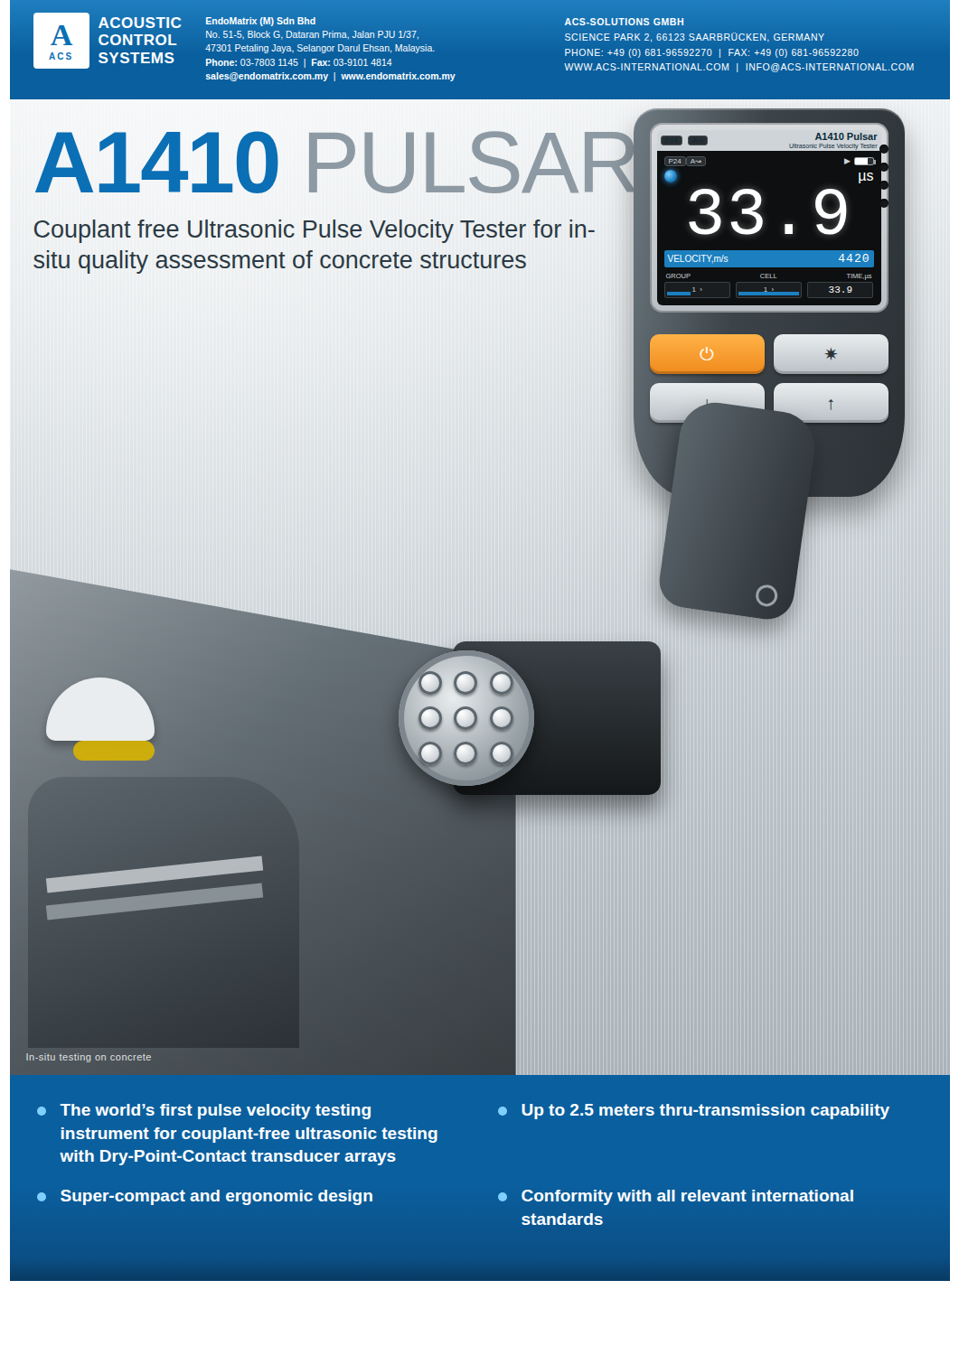A ACS
Acoustic
Control
Systems
EndoMatrix (M) Sdn Bhd
No. 51-5, Block G, Dataran Prima, Jalan PJU 1/37,
47301 Petaling Jaya, Selangor Darul Ehsan, Malaysia.
Phone: 03-7803 1145 | Fax: 03-9101 4814
sales@endomatrix.com.my | www.endomatrix.com.my
ACS-SOLUTIONS GMBH
SCIENCE PARK 2, 66123 SAARBRÜCKEN, GERMANY
PHONE: +49 (0) 681-96592270 | FAX: +49 (0) 681-96592280
WWW.ACS-INTERNATIONAL.COM | INFO@ACS-INTERNATIONAL.COM
A1410 PULSAR
Couplant free Ultrasonic Pulse Velocity Tester for in-situ quality assessment of concrete structures
P24 A↝ A1410 PulsarUltrasonic Pulse Velocity Tester
P24 A↝ ▶
µs
33.9
VELOCITY,m/s 4420
GROUP CELL TIME,µs
1 ›
1 ›
33.9
⏻
✷
↓
↑
In-situ testing on concrete
The world’s first pulse velocity testing instrument for couplant-free ultrasonic testing with Dry-Point-Contact transducer arrays
Up to 2.5 meters thru-transmission capability
Super-compact and ergonomic design
Conformity with all relevant international standards